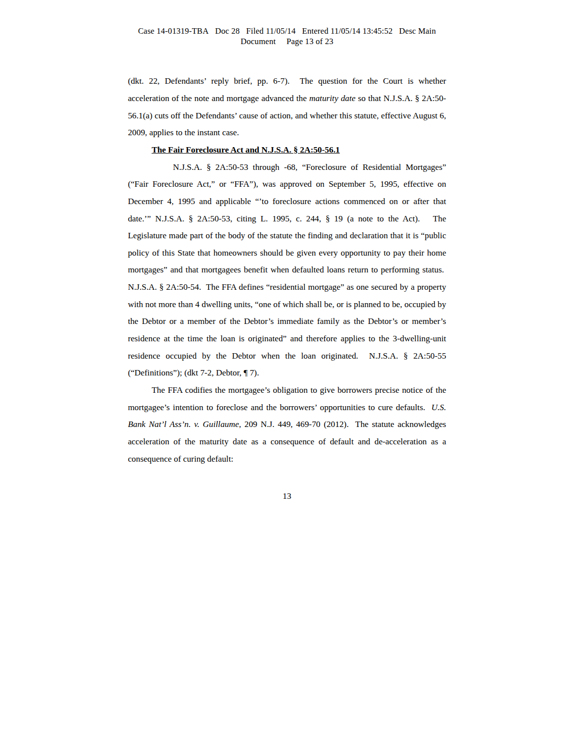Case 14-01319-TBA Doc 28 Filed 11/05/14 Entered 11/05/14 13:45:52 Desc Main
Document Page 13 of 23
(dkt. 22, Defendants’ reply brief, pp. 6-7). The question for the Court is whether acceleration of the note and mortgage advanced the maturity date so that N.J.S.A. § 2A:50-56.1(a) cuts off the Defendants’ cause of action, and whether this statute, effective August 6, 2009, applies to the instant case.
The Fair Foreclosure Act and N.J.S.A. § 2A:50-56.1
N.J.S.A. § 2A:50-53 through -68, “Foreclosure of Residential Mortgages” (“Fair Foreclosure Act,” or “FFA”), was approved on September 5, 1995, effective on December 4, 1995 and applicable “’to foreclosure actions commenced on or after that date.’” N.J.S.A. § 2A:50-53, citing L. 1995, c. 244, § 19 (a note to the Act). The Legislature made part of the body of the statute the finding and declaration that it is “public policy of this State that homeowners should be given every opportunity to pay their home mortgages” and that mortgagees benefit when defaulted loans return to performing status. N.J.S.A. § 2A:50-54. The FFA defines “residential mortgage” as one secured by a property with not more than 4 dwelling units, “one of which shall be, or is planned to be, occupied by the Debtor or a member of the Debtor’s immediate family as the Debtor’s or member’s residence at the time the loan is originated” and therefore applies to the 3-dwelling-unit residence occupied by the Debtor when the loan originated. N.J.S.A. § 2A:50-55 (“Definitions”); (dkt 7-2, Debtor, ¶ 7).
The FFA codifies the mortgagee’s obligation to give borrowers precise notice of the mortgagee’s intention to foreclose and the borrowers’ opportunities to cure defaults. U.S. Bank Nat’l Ass’n. v. Guillaume, 209 N.J. 449, 469-70 (2012). The statute acknowledges acceleration of the maturity date as a consequence of default and de-acceleration as a consequence of curing default:
13